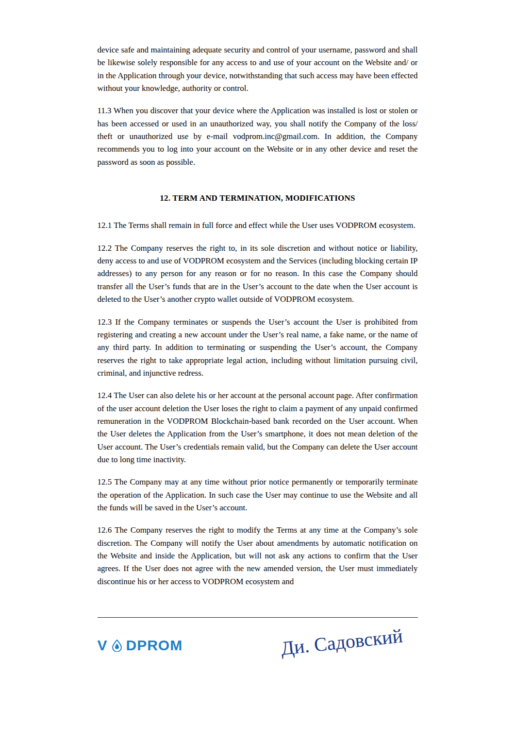device safe and maintaining adequate security and control of your username, password and shall be likewise solely responsible for any access to and use of your account on the Website and/ or in the Application through your device, notwithstanding that such access may have been effected without your knowledge, authority or control.
11.3 When you discover that your device where the Application was installed is lost or stolen or has been accessed or used in an unauthorized way, you shall notify the Company of the loss/ theft or unauthorized use by e-mail vodprom.inc@gmail.com. In addition, the Company recommends you to log into your account on the Website or in any other device and reset the password as soon as possible.
12. TERM AND TERMINATION, MODIFICATIONS
12.1 The Terms shall remain in full force and effect while the User uses VODPROM ecosystem.
12.2 The Company reserves the right to, in its sole discretion and without notice or liability, deny access to and use of VODPROM ecosystem and the Services (including blocking certain IP addresses) to any person for any reason or for no reason. In this case the Company should transfer all the User’s funds that are in the User’s account to the date when the User account is deleted to the User’s another crypto wallet outside of VODPROM ecosystem.
12.3 If the Company terminates or suspends the User’s account the User is prohibited from registering and creating a new account under the User’s real name, a fake name, or the name of any third party. In addition to terminating or suspending the User’s account, the Company reserves the right to take appropriate legal action, including without limitation pursuing civil, criminal, and injunctive redress.
12.4 The User can also delete his or her account at the personal account page. After confirmation of the user account deletion the User loses the right to claim a payment of any unpaid confirmed remuneration in the VODPROM Blockchain-based bank recorded on the User account. When the User deletes the Application from the User’s smartphone, it does not mean deletion of the User account. The User’s credentials remain valid, but the Company can delete the User account due to long time inactivity.
12.5 The Company may at any time without prior notice permanently or temporarily terminate the operation of the Application. In such case the User may continue to use the Website and all the funds will be saved in the User’s account.
12.6 The Company reserves the right to modify the Terms at any time at the Company’s sole discretion. The Company will notify the User about amendments by automatic notification on the Website and inside the Application, but will not ask any actions to confirm that the User agrees. If the User does not agree with the new amended version, the User must immediately discontinue his or her access to VODPROM ecosystem and
V DPROM
Ди. Садовский